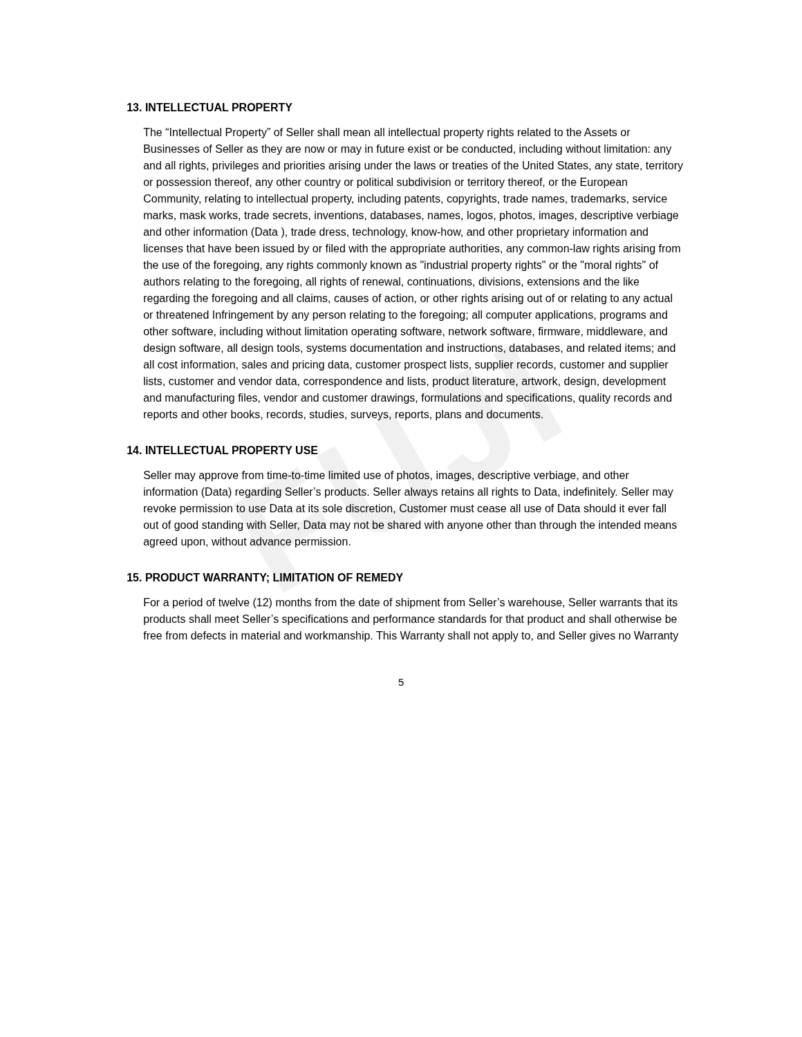FUJI
13. INTELLECTUAL PROPERTY
The “Intellectual Property” of Seller shall mean all intellectual property rights related to the Assets or Businesses of Seller as they are now or may in future exist or be conducted, including without limitation: any and all rights, privileges and priorities arising under the laws or treaties of the United States, any state, territory or possession thereof, any other country or political subdivision or territory thereof, or the European Community, relating to intellectual property, including patents, copyrights, trade names, trademarks, service marks, mask works, trade secrets, inventions, databases, names, logos, photos, images, descriptive verbiage and other information (Data ), trade dress, technology, know-how, and other proprietary information and licenses that have been issued by or filed with the appropriate authorities, any common-law rights arising from the use of the foregoing, any rights commonly known as "industrial property rights" or the "moral rights" of authors relating to the foregoing, all rights of renewal, continuations, divisions, extensions and the like regarding the foregoing and all claims, causes of action, or other rights arising out of or relating to any actual or threatened Infringement by any person relating to the foregoing; all computer applications, programs and other software, including without limitation operating software, network software, firmware, middleware, and design software, all design tools, systems documentation and instructions, databases, and related items; and all cost information, sales and pricing data, customer prospect lists, supplier records, customer and supplier lists, customer and vendor data, correspondence and lists, product literature, artwork, design, development and manufacturing files, vendor and customer drawings, formulations and specifications, quality records and reports and other books, records, studies, surveys, reports, plans and documents.
14. INTELLECTUAL PROPERTY USE
Seller may approve from time-to-time limited use of photos, images, descriptive verbiage, and other information (Data) regarding Seller’s products. Seller always retains all rights to Data, indefinitely. Seller may revoke permission to use Data at its sole discretion, Customer must cease all use of Data should it ever fall out of good standing with Seller, Data may not be shared with anyone other than through the intended means agreed upon, without advance permission.
15. PRODUCT WARRANTY; LIMITATION OF REMEDY
For a period of twelve (12) months from the date of shipment from Seller’s warehouse, Seller warrants that its products shall meet Seller’s specifications and performance standards for that product and shall otherwise be free from defects in material and workmanship. This Warranty shall not apply to, and Seller gives no Warranty
5